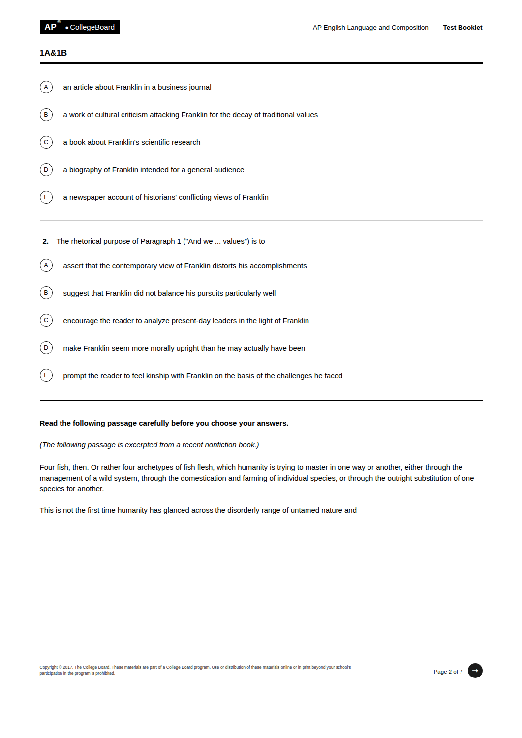AP® ●CollegeBoard
AP English Language and Composition Test Booklet
1A&1B
Aan article about Franklin in a business journal
Ba work of cultural criticism attacking Franklin for the decay of traditional values
Ca book about Franklin's scientific research
Da biography of Franklin intended for a general audience
Ea newspaper account of historians' conflicting views of Franklin
2. The rhetorical purpose of Paragraph 1 ("And we ... values") is to
Aassert that the contemporary view of Franklin distorts his accomplishments
Bsuggest that Franklin did not balance his pursuits particularly well
Cencourage the reader to analyze present-day leaders in the light of Franklin
Dmake Franklin seem more morally upright than he may actually have been
Eprompt the reader to feel kinship with Franklin on the basis of the challenges he faced
Read the following passage carefully before you choose your answers.
(The following passage is excerpted from a recent nonfiction book.)
Four fish, then. Or rather four archetypes of fish flesh, which humanity is trying to master in one way or another, either through the management of a wild system, through the domestication and farming of individual species, or through the outright substitution of one species for another.
This is not the first time humanity has glanced across the disorderly range of untamed nature and
Copyright © 2017. The College Board. These materials are part of a College Board program. Use or distribution of these materials online or in print beyond your school's participation in the program is prohibited.
Page 2 of 7
➞